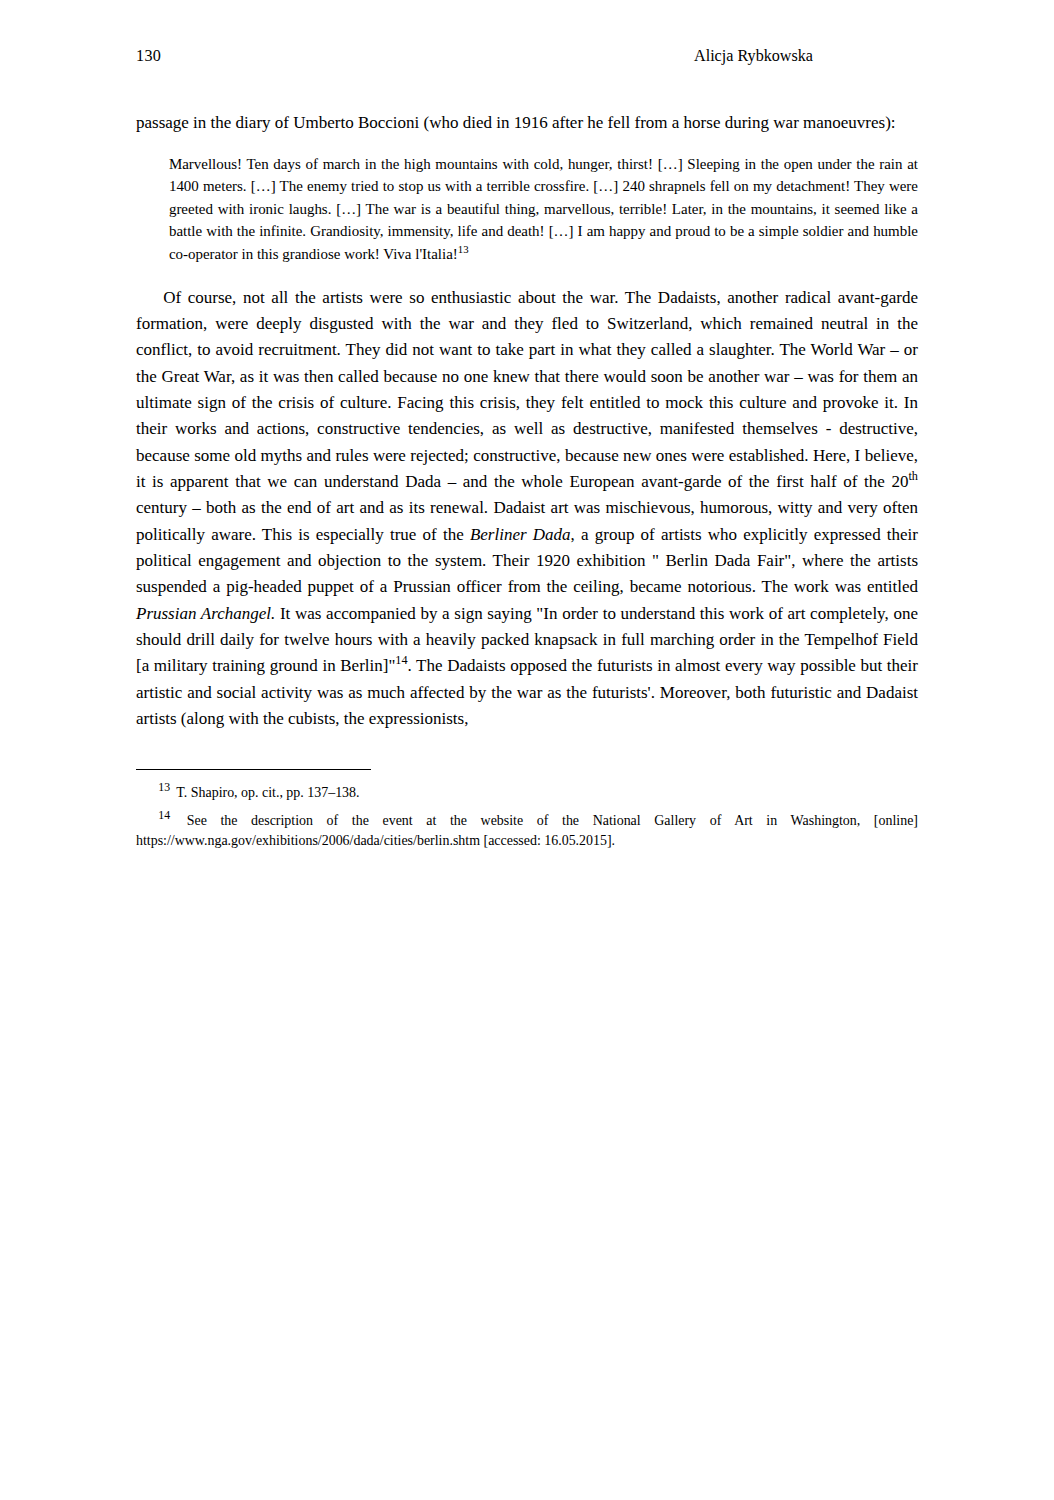130 Alicja Rybkowska
passage in the diary of Umberto Boccioni (who died in 1916 after he fell from a horse during war manoeuvres):
Marvellous! Ten days of march in the high mountains with cold, hunger, thirst! […] Sleeping in the open under the rain at 1400 meters. […] The enemy tried to stop us with a terrible crossfire. […] 240 shrapnels fell on my detachment! They were greeted with ironic laughs. […] The war is a beautiful thing, marvellous, terrible! Later, in the mountains, it seemed like a battle with the infinite. Grandiosity, immensity, life and death! […] I am happy and proud to be a simple soldier and humble co-operator in this grandiose work! Viva l'Italia!13
Of course, not all the artists were so enthusiastic about the war. The Dadaists, another radical avant-garde formation, were deeply disgusted with the war and they fled to Switzerland, which remained neutral in the conflict, to avoid recruitment. They did not want to take part in what they called a slaughter. The World War – or the Great War, as it was then called because no one knew that there would soon be another war – was for them an ultimate sign of the crisis of culture. Facing this crisis, they felt entitled to mock this culture and provoke it. In their works and actions, constructive tendencies, as well as destructive, manifested themselves - destructive, because some old myths and rules were rejected; constructive, because new ones were established. Here, I believe, it is apparent that we can understand Dada – and the whole European avant-garde of the first half of the 20th century – both as the end of art and as its renewal. Dadaist art was mischievous, humorous, witty and very often politically aware. This is especially true of the Berliner Dada, a group of artists who explicitly expressed their political engagement and objection to the system. Their 1920 exhibition " Berlin Dada Fair", where the artists suspended a pig-headed puppet of a Prussian officer from the ceiling, became notorious. The work was entitled Prussian Archangel. It was accompanied by a sign saying "In order to understand this work of art completely, one should drill daily for twelve hours with a heavily packed knapsack in full marching order in the Tempelhof Field [a military training ground in Berlin]"14. The Dadaists opposed the futurists in almost every way possible but their artistic and social activity was as much affected by the war as the futurists'. Moreover, both futuristic and Dadaist artists (along with the cubists, the expressionists,
13 T. Shapiro, op. cit., pp. 137–138.
14 See the description of the event at the website of the National Gallery of Art in Washington, [online] https://www.nga.gov/exhibitions/2006/dada/cities/berlin.shtm [accessed: 16.05.2015].